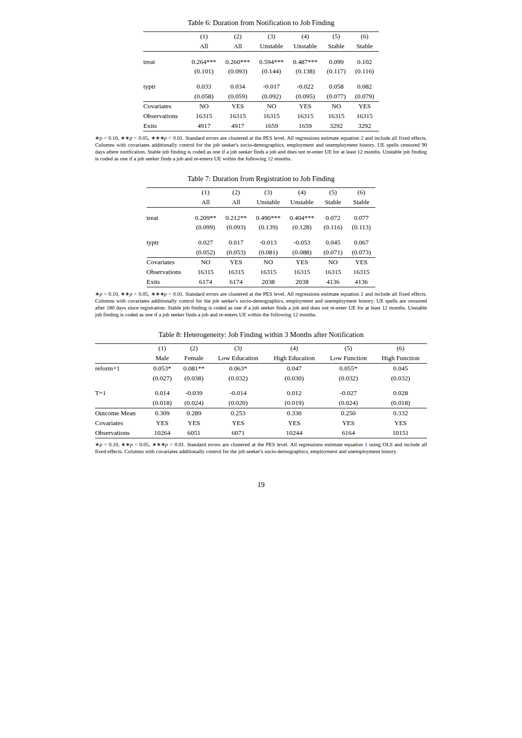Table 6: Duration from Notification to Job Finding
| | (1) | (2) | (3) | (4) | (5) | (6) |
| --- | --- | --- | --- | --- | --- | --- |
| | All | All | Unstable | Unstable | Stable | Stable |
| treat | 0.264*** | 0.260*** | 0.594*** | 0.487*** | 0.099 | 0.102 |
| | (0.101) | (0.093) | (0.144) | (0.138) | (0.117) | (0.116) |
| typtr | 0.033 | 0.034 | -0.017 | -0.022 | 0.058 | 0.082 |
| | (0.058) | (0.059) | (0.092) | (0.095) | (0.077) | (0.079) |
| Covariates | NO | YES | NO | YES | NO | YES |
| Observations | 16315 | 16315 | 16315 | 16315 | 16315 | 16315 |
| Exits | 4917 | 4917 | 1659 | 1659 | 3292 | 3292 |
∗p < 0.10, ∗∗p < 0.05, ∗∗∗p < 0.01. Standard errors are clustered at the PES level. All regressions estimate equation 2 and include all fixed effects. Columns with covariates additionally control for the job seeker's socio-demographics, employment and unemployment history. UE spells censored 90 days aftere notification. Stable job finding is coded as one if a job seeker finds a job and does not re-enter UE for at least 12 months. Unstable job finding is coded as one if a job seeker finds a job and re-enters UE within the following 12 months.
Table 7: Duration from Registration to Job Finding
| | (1) | (2) | (3) | (4) | (5) | (6) |
| --- | --- | --- | --- | --- | --- | --- |
| | All | All | Unstable | Unstable | Stable | Stable |
| treat | 0.209** | 0.212** | 0.490*** | 0.404*** | 0.072 | 0.077 |
| | (0.099) | (0.093) | (0.139) | (0.128) | (0.116) | (0.113) |
| typtr | 0.027 | 0.017 | -0.013 | -0.053 | 0.045 | 0.067 |
| | (0.052) | (0.053) | (0.081) | (0.088) | (0.071) | (0.073) |
| Covariates | NO | YES | NO | YES | NO | YES |
| Observations | 16315 | 16315 | 16315 | 16315 | 16315 | 16315 |
| Exits | 6174 | 6174 | 2038 | 2038 | 4136 | 4136 |
∗p < 0.10, ∗∗p < 0.05, ∗∗∗p < 0.01. Standard errors are clustered at the PES level. All regressions estimate equation 2 and include all fixed effects. Columns with covariates additionally control for the job seeker's socio-demographics, employment and unemployment history. UE spells are censored after 180 days since registration. Stable job finding is coded as one if a job seeker finds a job and does not re-enter UE for at least 12 months. Unstable job finding is coded as one if a job seeker finds a job and re-enters UE within the following 12 months.
Table 8: Heterogeneity: Job Finding within 3 Months after Notification
| | (1) | (2) | (3) | (4) | (5) | (6) |
| --- | --- | --- | --- | --- | --- | --- |
| | Male | Female | Low Education | High Education | Low Function | High Function |
| reform=1 | 0.053* | 0.081** | 0.063* | 0.047 | 0.055* | 0.045 |
| | (0.027) | (0.038) | (0.032) | (0.030) | (0.032) | (0.032) |
| T=1 | 0.014 | -0.039 | -0.014 | 0.012 | -0.027 | 0.028 |
| | (0.018) | (0.024) | (0.020) | (0.019) | (0.024) | (0.018) |
| Outcome Mean | 0.309 | 0.289 | 0.253 | 0.330 | 0.250 | 0.332 |
| Covariates | YES | YES | YES | YES | YES | YES |
| Observations | 10264 | 6051 | 6071 | 10244 | 6164 | 10151 |
∗p < 0.10, ∗∗p < 0.05, ∗∗∗p < 0.01. Standard errors are clustered at the PES level. All regressions estimate equation 1 using OLS and include all fixed effects. Columns with covariates additionally control for the job seeker's socio-demographics, employment and unemployment history.
19